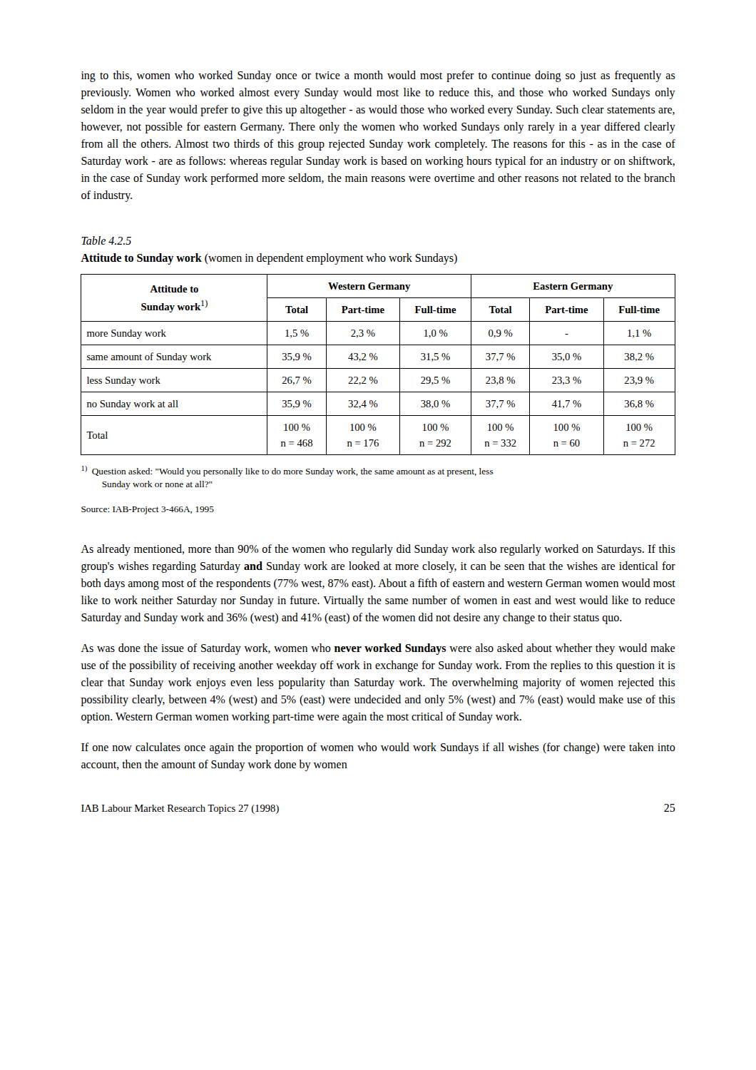ing to this, women who worked Sunday once or twice a month would most prefer to continue doing so just as frequently as previously. Women who worked almost every Sunday would most like to reduce this, and those who worked Sundays only seldom in the year would prefer to give this up altogether - as would those who worked every Sunday. Such clear statements are, however, not possible for eastern Germany. There only the women who worked Sundays only rarely in a year differed clearly from all the others. Almost two thirds of this group rejected Sunday work completely. The reasons for this - as in the case of Saturday work - are as follows: whereas regular Sunday work is based on working hours typical for an industry or on shiftwork, in the case of Sunday work performed more seldom, the main reasons were overtime and other reasons not related to the branch of industry.
Table 4.2.5 Attitude to Sunday work (women in dependent employment who work Sundays)
| Attitude to Sunday work 1) | Western Germany | Eastern Germany |
| --- | --- | --- |
| Total | Part-time | Full-time | Total | Part-time | Full-time |
| more Sunday work | 1,5 % | 2,3 % | 1,0 % | 0,9 % | - | 1,1 % |
| same amount of Sunday work | 35,9 % | 43,2 % | 31,5 % | 37,7 % | 35,0 % | 38,2 % |
| less Sunday work | 26,7 % | 22,2 % | 29,5 % | 23,8 % | 23,3 % | 23,9 % |
| no Sunday work at all | 35,9 % | 32,4 % | 38,0 % | 37,7 % | 41,7 % | 36,8 % |
| Total | 100 % n = 468 | 100 % n = 176 | 100 % n = 292 | 100 % n = 332 | 100 % n = 60 | 100 % n = 272 |
1) Question asked: "Would you personally like to do more Sunday work, the same amount as at present, less Sunday work or none at all?"
Source: IAB-Project 3-466A, 1995
As already mentioned, more than 90% of the women who regularly did Sunday work also regularly worked on Saturdays. If this group's wishes regarding Saturday and Sunday work are looked at more closely, it can be seen that the wishes are identical for both days among most of the respondents (77% west, 87% east). About a fifth of eastern and western German women would most like to work neither Saturday nor Sunday in future. Virtually the same number of women in east and west would like to reduce Saturday and Sunday work and 36% (west) and 41% (east) of the women did not desire any change to their status quo.
As was done the issue of Saturday work, women who never worked Sundays were also asked about whether they would make use of the possibility of receiving another weekday off work in exchange for Sunday work. From the replies to this question it is clear that Sunday work enjoys even less popularity than Saturday work. The overwhelming majority of women rejected this possibility clearly, between 4% (west) and 5% (east) were undecided and only 5% (west) and 7% (east) would make use of this option. Western German women working part-time were again the most critical of Sunday work.
If one now calculates once again the proportion of women who would work Sundays if all wishes (for change) were taken into account, then the amount of Sunday work done by women
IAB Labour Market Research Topics 27 (1998) 25